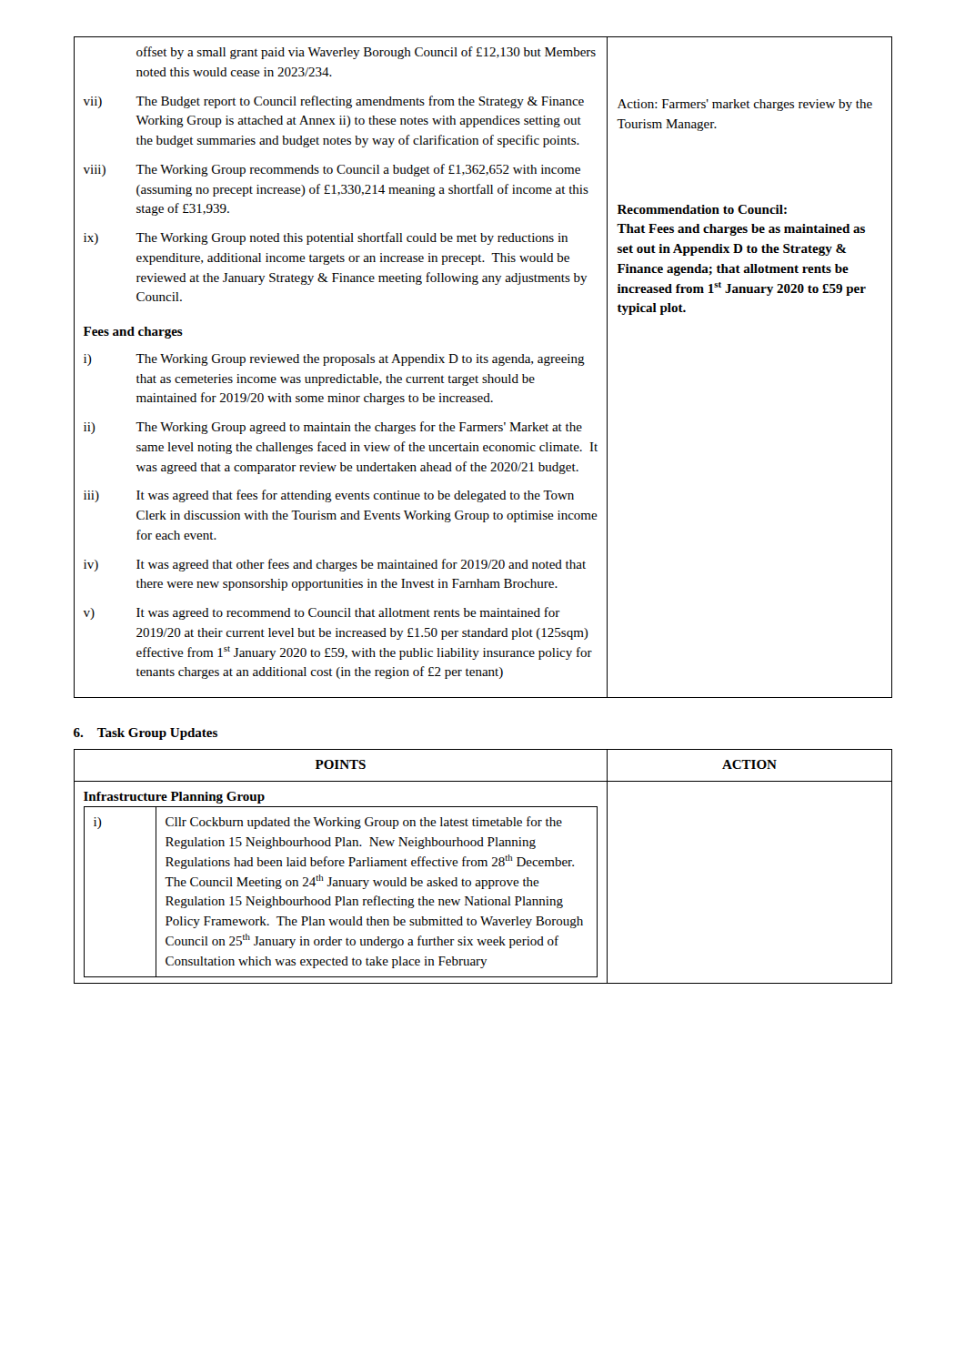| / / offset by a small grant paid via Waverley Borough Council of £12,130 but Members noted this would cease in 2023/234. / / vii) / The Budget report to Council reflecting amendments from the Strategy & Finance Working Group is attached at Annex ii) to these notes with appendices setting out the budget summaries and budget notes by way of clarification of specific points. / / viii) / The Working Group recommends to Council a budget of £1,362,652 with income (assuming no precept increase) of £1,330,214 meaning a shortfall of income at this stage of £31,939. / / ix) / The Working Group noted this potential shortfall could be met by reductions in expenditure, additional income targets or an increase in precept. This would be reviewed at the January Strategy & Finance meeting following any adjustments by Council. / Fees and charges / i) / The Working Group reviewed the proposals at Appendix D to its agenda, agreeing that as cemeteries income was unpredictable, the current target should be maintained for 2019/20 with some minor charges to be increased. / / ii) / The Working Group agreed to maintain the charges for the Farmers' Market at the same level noting the challenges faced in view of the uncertain economic climate. It was agreed that a comparator review be undertaken ahead of the 2020/21 budget. / / iii) / It was agreed that fees for attending events continue to be delegated to the Town Clerk in discussion with the Tourism and Events Working Group to optimise income for each event. / / iv) / It was agreed that other fees and charges be maintained for 2019/20 and noted that there were new sponsorship opportunities in the Invest in Farnham Brochure. / / v) / It was agreed to recommend to Council that allotment rents be maintained for 2019/20 at their current level but be increased by £1.50 per standard plot (125sqm) effective from 1 st January 2020 to £59, with the public liability insurance policy for tenants charges at an additional cost (in the region of £2 per tenant) / | Action: Farmers' market charges review by the Tourism Manager. Recommendation to Council: That Fees and charges be as maintained as set out in Appendix D to the Strategy & Finance agenda; that allotment rents be increased from 1 st January 2020 to £59 per typical plot. |
6. Task Group Updates
| POINTS | ACTION |
| --- | --- |
| Infrastructure Planning Group / i) / Cllr Cockburn updated the Working Group on the latest timetable for the Regulation 15 Neighbourhood Plan. New Neighbourhood Planning Regulations had been laid before Parliament effective from 28 th December. The Council Meeting on 24 th January would be asked to approve the Regulation 15 Neighbourhood Plan reflecting the new National Planning Policy Framework. The Plan would then be submitted to Waverley Borough Council on 25 th January in order to undergo a further six week period of Consultation which was expected to take place in February / | |